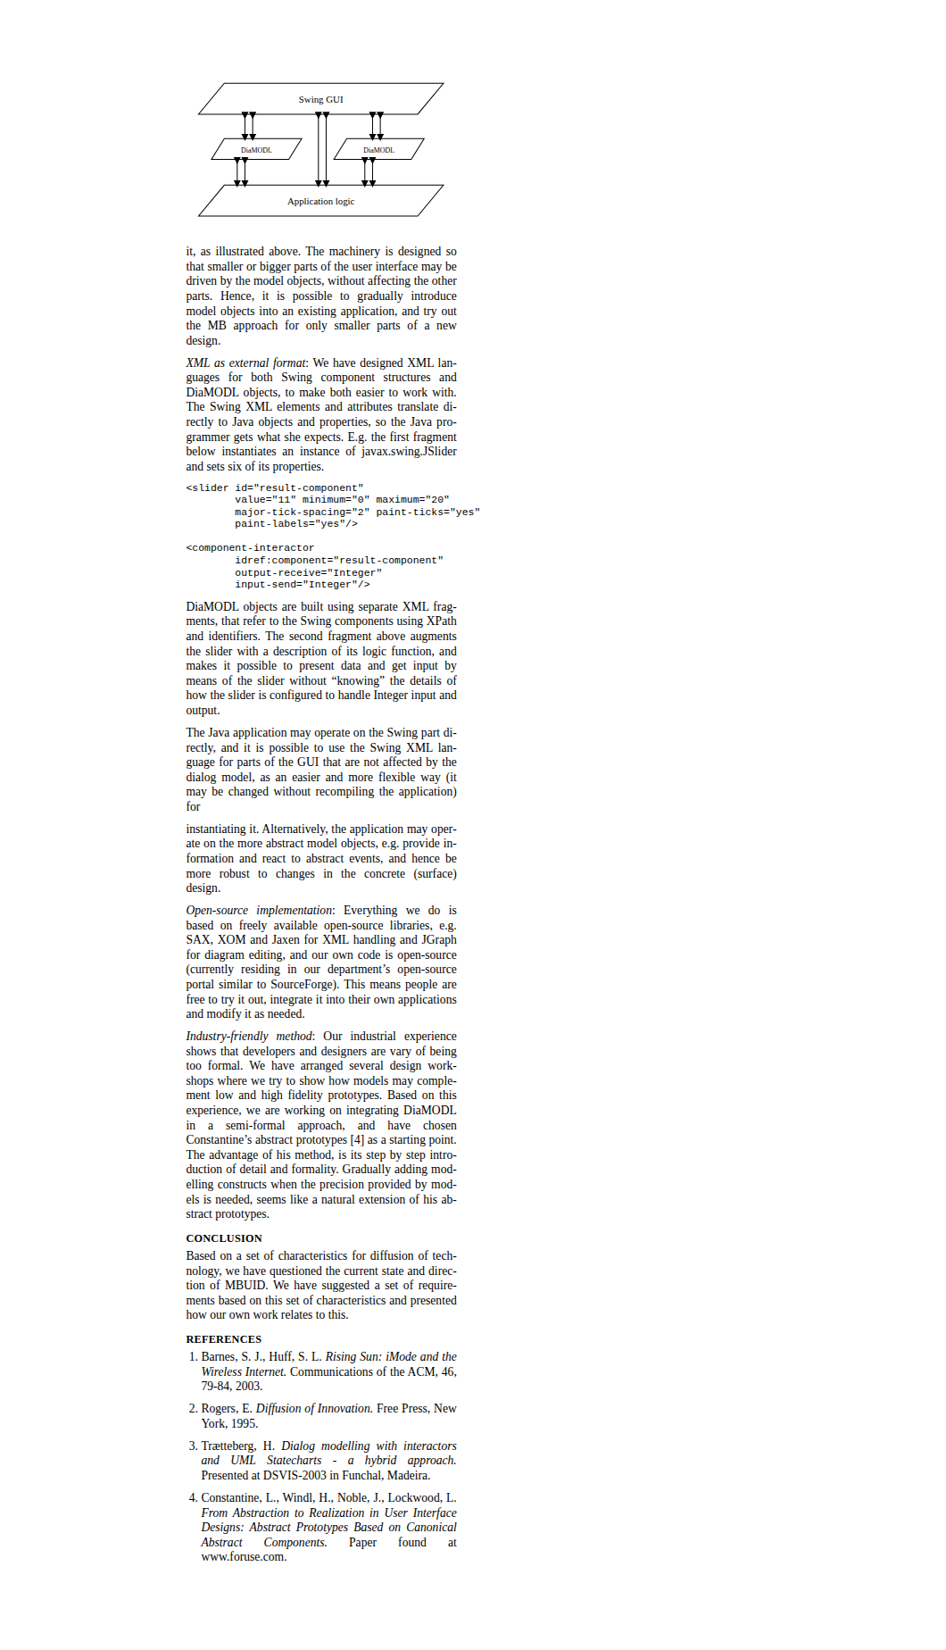Swing GUI DiaMODL DiaMODL Application logic
it, as illustrated above. The machinery is designed so that smaller or bigger parts of the user interface may be driven by the model objects, without affecting the other parts. Hence, it is possible to gradually introduce model objects into an existing application, and try out the MB approach for only smaller parts of a new design.
XML as external format: We have designed XML languages for both Swing component structures and DiaMODL objects, to make both easier to work with. The Swing XML elements and attributes translate directly to Java objects and properties, so the Java programmer gets what she expects. E.g. the first fragment below instantiates an instance of javax.swing.JSlider and sets six of its properties.
<slider id="result-component"
        value="11" minimum="0" maximum="20"
        major-tick-spacing="2" paint-ticks="yes"
        paint-labels="yes"/>

<component-interactor
        idref:component="result-component"
        output-receive="Integer"
        input-send="Integer"/>
DiaMODL objects are built using separate XML fragments, that refer to the Swing components using XPath and identifiers. The second fragment above augments the slider with a description of its logic function, and makes it possible to present data and get input by means of the slider without “knowing” the details of how the slider is configured to handle Integer input and output.
The Java application may operate on the Swing part directly, and it is possible to use the Swing XML language for parts of the GUI that are not affected by the dialog model, as an easier and more flexible way (it may be changed without recompiling the application) for
instantiating it. Alternatively, the application may operate on the more abstract model objects, e.g. provide information and react to abstract events, and hence be more robust to changes in the concrete (surface) design.
Open-source implementation: Everything we do is based on freely available open-source libraries, e.g. SAX, XOM and Jaxen for XML handling and JGraph for diagram editing, and our own code is open-source (currently residing in our department’s open-source portal similar to SourceForge). This means people are free to try it out, integrate it into their own applications and modify it as needed.
Industry-friendly method: Our industrial experience shows that developers and designers are vary of being too formal. We have arranged several design workshops where we try to show how models may complement low and high fidelity prototypes. Based on this experience, we are working on integrating DiaMODL in a semi-formal approach, and have chosen Constantine’s abstract prototypes [4] as a starting point. The advantage of his method, is its step by step introduction of detail and formality. Gradually adding modelling constructs when the precision provided by models is needed, seems like a natural extension of his abstract prototypes.
Conclusion
Based on a set of characteristics for diffusion of technology, we have questioned the current state and direction of MBUID. We have suggested a set of requirements based on this set of characteristics and presented how our own work relates to this.
References
Barnes, S. J., Huff, S. L. Rising Sun: iMode and the Wireless Internet. Communications of the ACM, 46, 79-84, 2003.
Rogers, E. Diffusion of Innovation. Free Press, New York, 1995.
Trætteberg, H. Dialog modelling with interactors and UML Statecharts - a hybrid approach. Presented at DSVIS-2003 in Funchal, Madeira.
Constantine, L., Windl, H., Noble, J., Lockwood, L. From Abstraction to Realization in User Interface Designs: Abstract Prototypes Based on Canonical Abstract Components. Paper found at www.foruse.com.